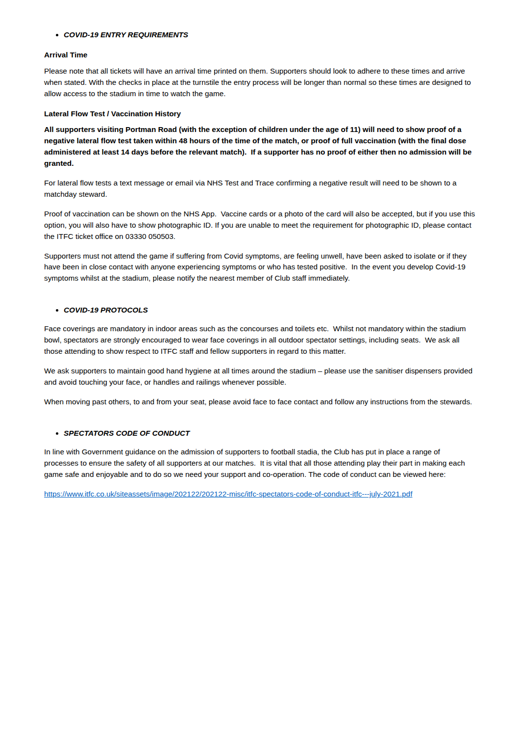COVID-19 ENTRY REQUIREMENTS
Arrival Time
Please note that all tickets will have an arrival time printed on them. Supporters should look to adhere to these times and arrive when stated. With the checks in place at the turnstile the entry process will be longer than normal so these times are designed to allow access to the stadium in time to watch the game.
Lateral Flow Test / Vaccination History
All supporters visiting Portman Road (with the exception of children under the age of 11) will need to show proof of a negative lateral flow test taken within 48 hours of the time of the match, or proof of full vaccination (with the final dose administered at least 14 days before the relevant match). If a supporter has no proof of either then no admission will be granted.
For lateral flow tests a text message or email via NHS Test and Trace confirming a negative result will need to be shown to a matchday steward.
Proof of vaccination can be shown on the NHS App. Vaccine cards or a photo of the card will also be accepted, but if you use this option, you will also have to show photographic ID. If you are unable to meet the requirement for photographic ID, please contact the ITFC ticket office on 03330 050503.
Supporters must not attend the game if suffering from Covid symptoms, are feeling unwell, have been asked to isolate or if they have been in close contact with anyone experiencing symptoms or who has tested positive. In the event you develop Covid-19 symptoms whilst at the stadium, please notify the nearest member of Club staff immediately.
COVID-19 PROTOCOLS
Face coverings are mandatory in indoor areas such as the concourses and toilets etc. Whilst not mandatory within the stadium bowl, spectators are strongly encouraged to wear face coverings in all outdoor spectator settings, including seats. We ask all those attending to show respect to ITFC staff and fellow supporters in regard to this matter.
We ask supporters to maintain good hand hygiene at all times around the stadium – please use the sanitiser dispensers provided and avoid touching your face, or handles and railings whenever possible.
When moving past others, to and from your seat, please avoid face to face contact and follow any instructions from the stewards.
SPECTATORS CODE OF CONDUCT
In line with Government guidance on the admission of supporters to football stadia, the Club has put in place a range of processes to ensure the safety of all supporters at our matches. It is vital that all those attending play their part in making each game safe and enjoyable and to do so we need your support and co-operation. The code of conduct can be viewed here:
https://www.itfc.co.uk/siteassets/image/202122/202122-misc/itfc-spectators-code-of-conduct-itfc---july-2021.pdf